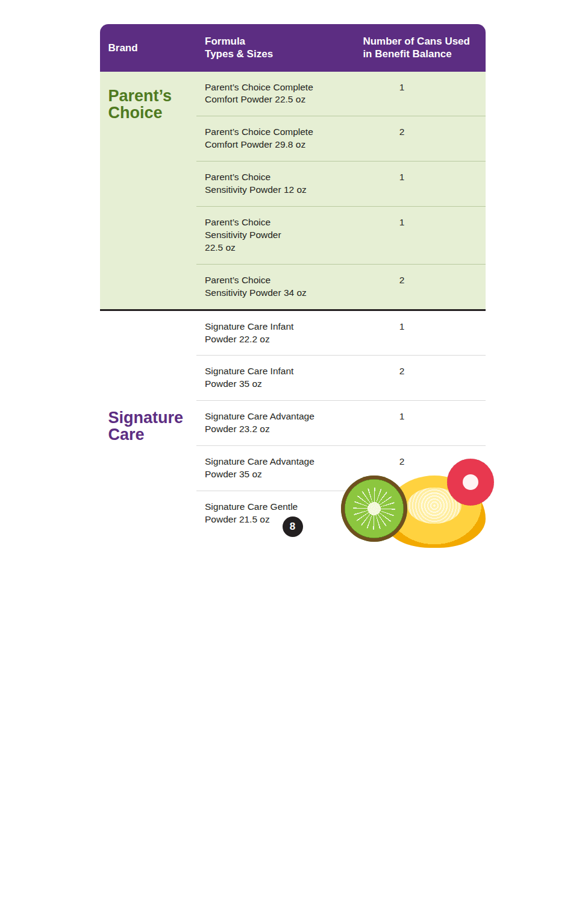| Brand | Formula Types & Sizes | Number of Cans Used in Benefit Balance |
| --- | --- | --- |
| Parent’s Choice | Parent’s Choice Complete Comfort Powder 22.5 oz | 1 |
| Parent’s Choice Complete Comfort Powder 29.8 oz | 2 |
| Parent’s Choice Sensitivity Powder 12 oz | 1 |
| Parent’s Choice Sensitivity Powder 22.5 oz | 1 |
| Parent’s Choice Sensitivity Powder 34 oz | 2 |
| Signature Care | Signature Care Infant Powder 22.2 oz | 1 |
| Signature Care Infant Powder 35 oz | 2 |
| Signature Care Advantage Powder 23.2 oz | 1 |
| Signature Care Advantage Powder 35 oz | 2 |
| Signature Care Gentle Powder 21.5 oz | 1 |
8